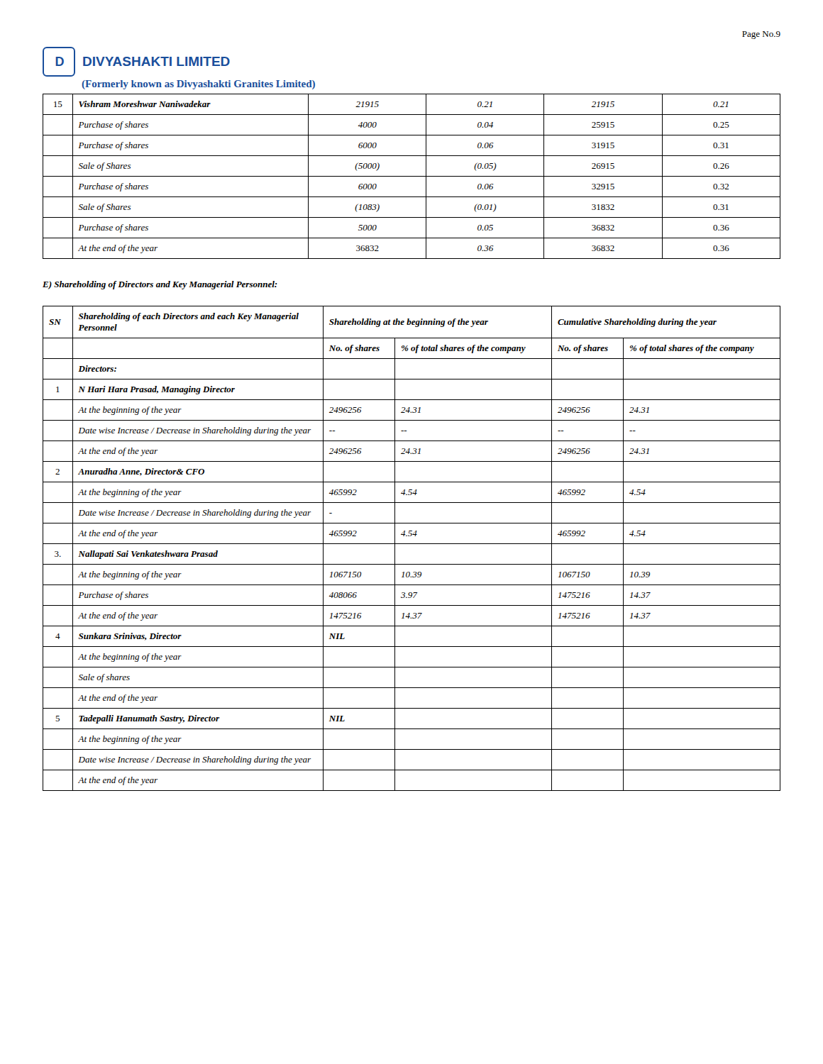Page No.9
D
DIVYASHAKTI LIMITED
(Formerly known as Divyashakti Granites Limited)
| 15 | Vishram Moreshwar Naniwadekar | 21915 | 0.21 | 21915 | 0.21 |
| | Purchase of shares | 4000 | 0.04 | 25915 | 0.25 |
| | Purchase of shares | 6000 | 0.06 | 31915 | 0.31 |
| | Sale of Shares | (5000) | (0.05) | 26915 | 0.26 |
| | Purchase of shares | 6000 | 0.06 | 32915 | 0.32 |
| | Sale of Shares | (1083) | (0.01) | 31832 | 0.31 |
| | Purchase of shares | 5000 | 0.05 | 36832 | 0.36 |
| | At the end of the year | 36832 | 0.36 | 36832 | 0.36 |
E) Shareholding of Directors and Key Managerial Personnel:
| SN | Shareholding of each Directors and each Key Managerial Personnel | Shareholding at the beginning of the year | Cumulative Shareholding during the year |
| | | No. of shares | % of total shares of the company | No. of shares | % of total shares of the company |
| | Directors: | | | | |
| 1 | N Hari Hara Prasad, Managing Director | | | | |
| | At the beginning of the year | 2496256 | 24.31 | 2496256 | 24.31 |
| | Date wise Increase / Decrease in Shareholding during the year | -- | -- | -- | -- |
| | At the end of the year | 2496256 | 24.31 | 2496256 | 24.31 |
| 2 | Anuradha Anne, Director& CFO | | | | |
| | At the beginning of the year | 465992 | 4.54 | 465992 | 4.54 |
| | Date wise Increase / Decrease in Shareholding during the year | - | | | |
| | At the end of the year | 465992 | 4.54 | 465992 | 4.54 |
| 3. | Nallapati Sai Venkateshwara Prasad | | | | |
| | At the beginning of the year | 1067150 | 10.39 | 1067150 | 10.39 |
| | Purchase of shares | 408066 | 3.97 | 1475216 | 14.37 |
| | At the end of the year | 1475216 | 14.37 | 1475216 | 14.37 |
| 4 | Sunkara Srinivas, Director | NIL | | | |
| | At the beginning of the year | | | | |
| | Sale of shares | | | | |
| | At the end of the year | | | | |
| 5 | Tadepalli Hanumath Sastry, Director | NIL | | | |
| | At the beginning of the year | | | | |
| | Date wise Increase / Decrease in Shareholding during the year | | | | |
| | At the end of the year | | | | |